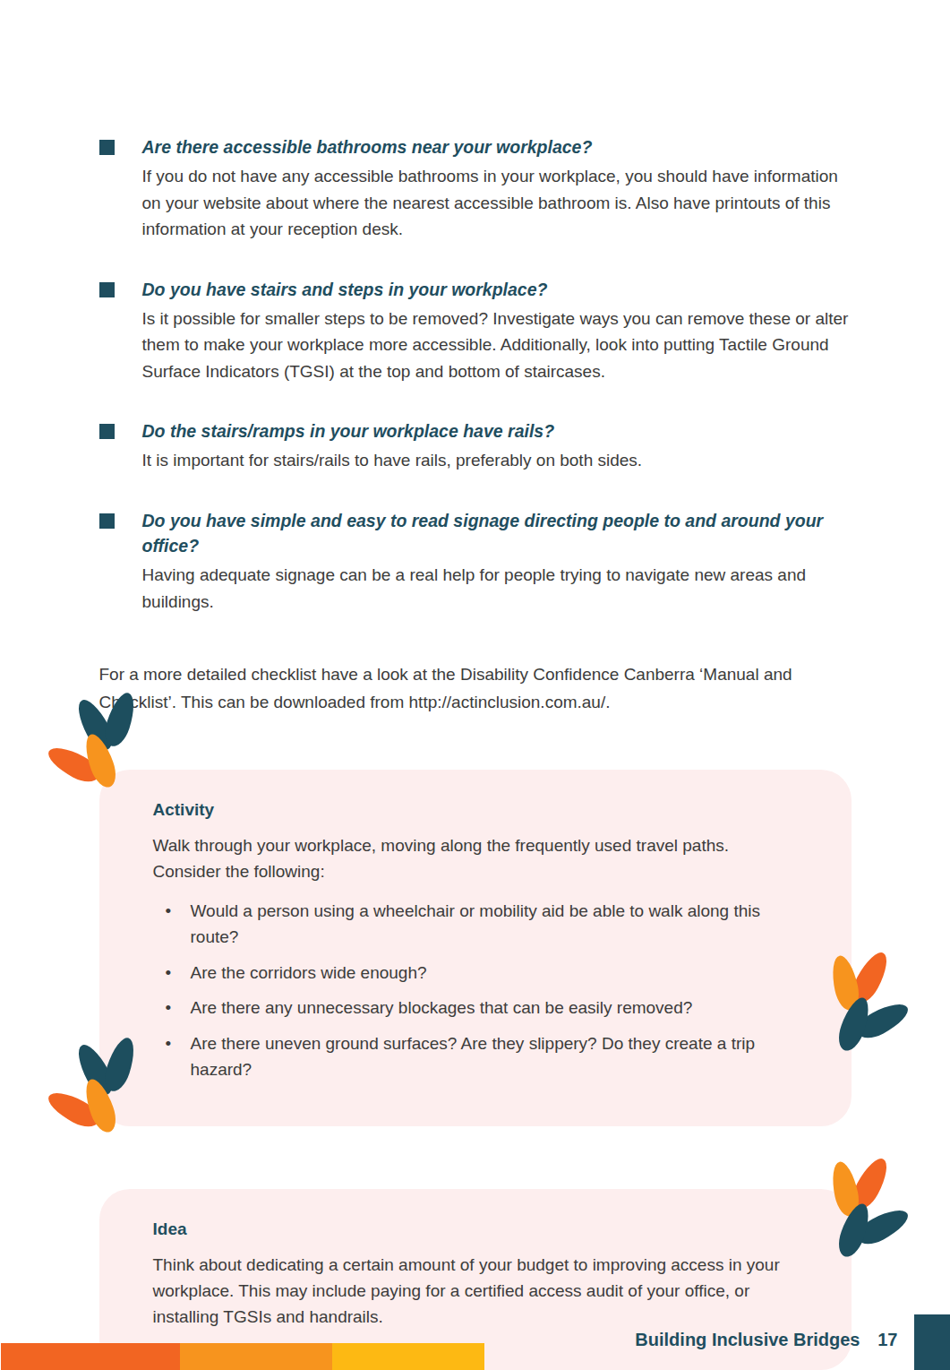Are there accessible bathrooms near your workplace?
If you do not have any accessible bathrooms in your workplace, you should have information on your website about where the nearest accessible bathroom is. Also have printouts of this information at your reception desk.
Do you have stairs and steps in your workplace?
Is it possible for smaller steps to be removed? Investigate ways you can remove these or alter them to make your workplace more accessible. Additionally, look into putting Tactile Ground Surface Indicators (TGSI) at the top and bottom of staircases.
Do the stairs/ramps in your workplace have rails?
It is important for stairs/rails to have rails, preferably on both sides.
Do you have simple and easy to read signage directing people to and around your office?
Having adequate signage can be a real help for people trying to navigate new areas and buildings.
For a more detailed checklist have a look at the Disability Confidence Canberra ‘Manual and Checklist’. This can be downloaded from http://actinclusion.com.au/.
Activity
Walk through your workplace, moving along the frequently used travel paths. Consider the following:
Would a person using a wheelchair or mobility aid be able to walk along this route?
Are the corridors wide enough?
Are there any unnecessary blockages that can be easily removed?
Are there uneven ground surfaces? Are they slippery? Do they create a trip hazard?
Idea
Think about dedicating a certain amount of your budget to improving access in your workplace. This may include paying for a certified access audit of your office, or installing TGSIs and handrails.
Building Inclusive Bridges
17